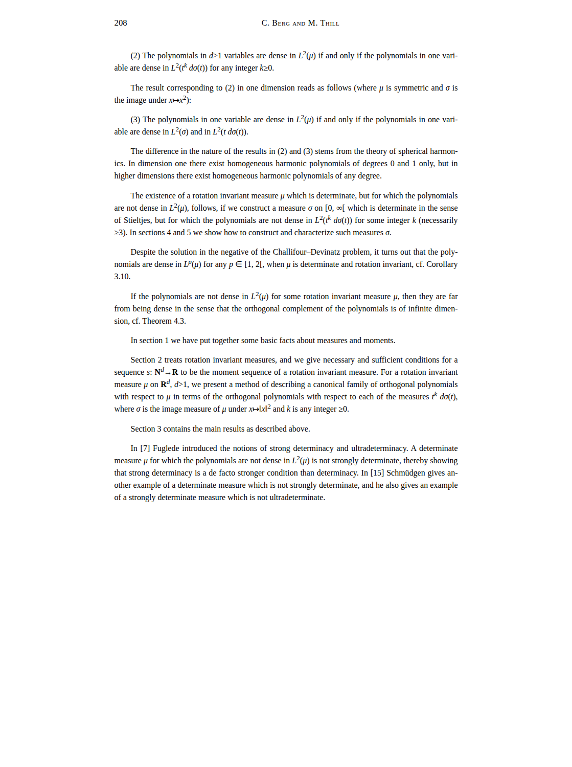208 C. Berg and M. Thill
(2) The polynomials in d>1 variables are dense in L2(μ) if and only if the polynomials in one variable are dense in L2(tk dσ(t)) for any integer k≥0.
The result corresponding to (2) in one dimension reads as follows (where μ is symmetric and σ is the image under x↦x2):
(3) The polynomials in one variable are dense in L2(μ) if and only if the polynomials in one variable are dense in L2(σ) and in L2(t dσ(t)).
The difference in the nature of the results in (2) and (3) stems from the theory of spherical harmonics. In dimension one there exist homogeneous harmonic polynomials of degrees 0 and 1 only, but in higher dimensions there exist homogeneous harmonic polynomials of any degree.
The existence of a rotation invariant measure μ which is determinate, but for which the polynomials are not dense in L2(μ), follows, if we construct a measure σ on [0, ∞[ which is determinate in the sense of Stieltjes, but for which the polynomials are not dense in L2(tk dσ(t)) for some integer k (necessarily ≥3). In sections 4 and 5 we show how to construct and characterize such measures σ.
Despite the solution in the negative of the Challifour–Devinatz problem, it turns out that the polynomials are dense in Lp(μ) for any p ∈ [1, 2[, when μ is determinate and rotation invariant, cf. Corollary 3.10.
If the polynomials are not dense in L2(μ) for some rotation invariant measure μ, then they are far from being dense in the sense that the orthogonal complement of the polynomials is of infinite dimension, cf. Theorem 4.3.
In section 1 we have put together some basic facts about measures and moments.
Section 2 treats rotation invariant measures, and we give necessary and sufficient conditions for a sequence s: Nd→R to be the moment sequence of a rotation invariant measure. For a rotation invariant measure μ on Rd, d>1, we present a method of describing a canonical family of orthogonal polynomials with respect to μ in terms of the orthogonal polynomials with respect to each of the measures tk dσ(t), where σ is the image measure of μ under x↦‖x‖2 and k is any integer ≥0.
Section 3 contains the main results as described above.
In [7] Fuglede introduced the notions of strong determinacy and ultradeterminacy. A determinate measure μ for which the polynomials are not dense in L2(μ) is not strongly determinate, thereby showing that strong determinacy is a de facto stronger condition than determinacy. In [15] Schmüdgen gives another example of a determinate measure which is not strongly determinate, and he also gives an example of a strongly determinate measure which is not ultradeterminate.